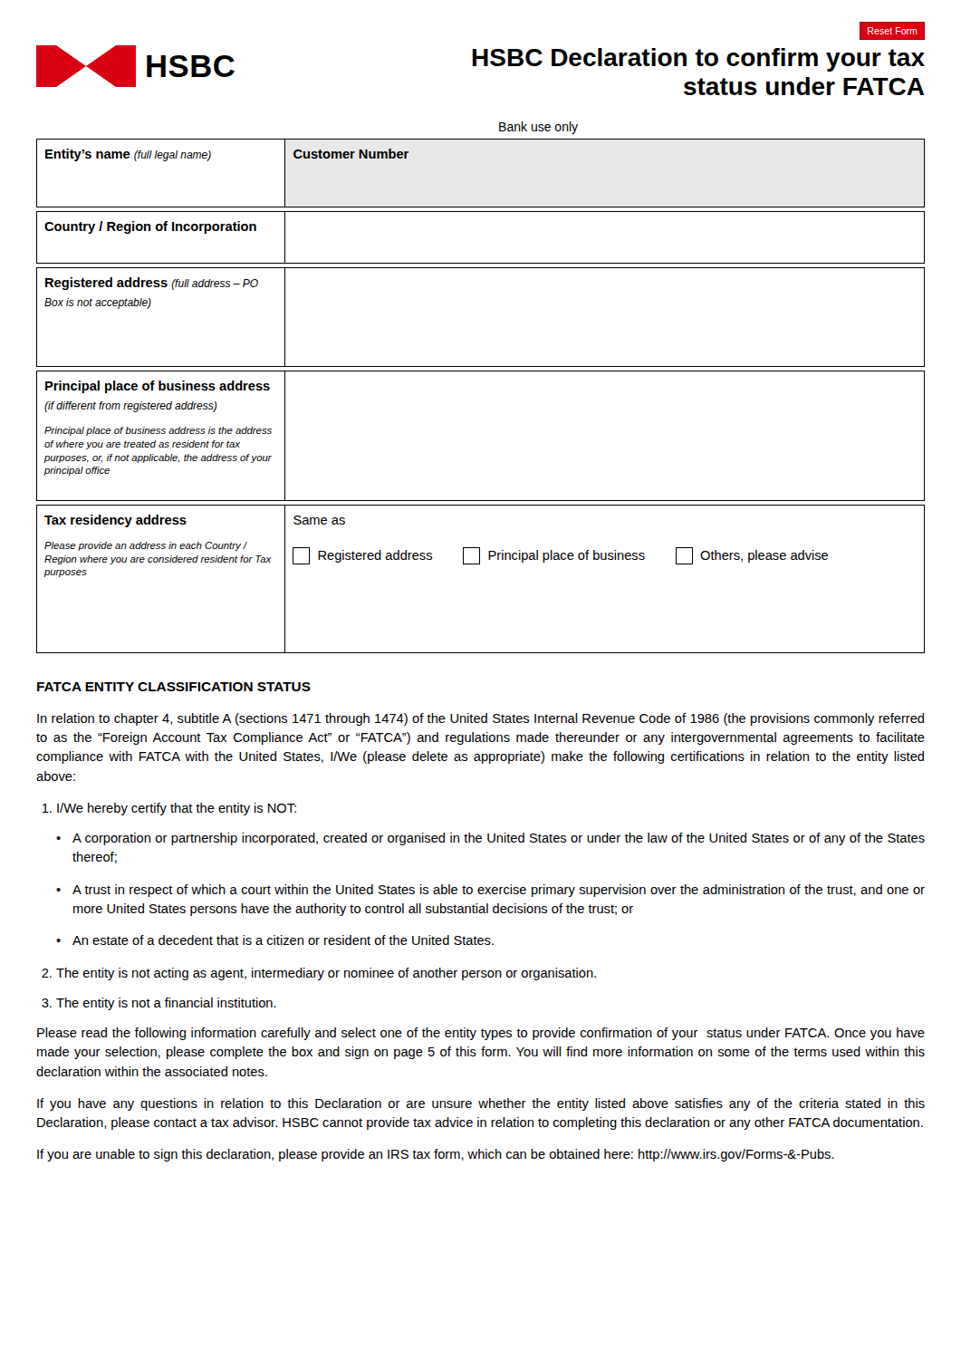Reset Form
HSBC
HSBC Declaration to confirm your tax
status under FATCA
Bank use only
| Entity’s name (full legal name) | Customer Number |
| Country / Region of Incorporation | |
| Registered address (full address – PO Box is not acceptable) | |
| Principal place of business address (if different from registered address) Principal place of business address is the address of where you are treated as resident for tax purposes, or, if not applicable, the address of your principal office | |
| Tax residency address Please provide an address in each Country / Region where you are considered resident for Tax purposes | Same as Registered address Principal place of business Others, please advise |
FATCA ENTITY CLASSIFICATION STATUS
In relation to chapter 4, subtitle A (sections 1471 through 1474) of the United States Internal Revenue Code of 1986 (the provisions commonly referred to as the “Foreign Account Tax Compliance Act” or “FATCA”) and regulations made thereunder or any intergovernmental agreements to facilitate compliance with FATCA with the United States, I/We (please delete as appropriate) make the following certifications in relation to the entity listed above:
I/We hereby certify that the entity is NOT:
A corporation or partnership incorporated, created or organised in the United States or under the law of the United States or of any of the States thereof;
A trust in respect of which a court within the United States is able to exercise primary supervision over the administration of the trust, and one or more United States persons have the authority to control all substantial decisions of the trust; or
An estate of a decedent that is a citizen or resident of the United States.
The entity is not acting as agent, intermediary or nominee of another person or organisation.
The entity is not a financial institution.
Please read the following information carefully and select one of the entity types to provide confirmation of your status under FATCA. Once you have made your selection, please complete the box and sign on page 5 of this form. You will find more information on some of the terms used within this declaration within the associated notes.
If you have any questions in relation to this Declaration or are unsure whether the entity listed above satisfies any of the criteria stated in this Declaration, please contact a tax advisor. HSBC cannot provide tax advice in relation to completing this declaration or any other FATCA documentation.
If you are unable to sign this declaration, please provide an IRS tax form, which can be obtained here: http://www.irs.gov/Forms-&-Pubs.